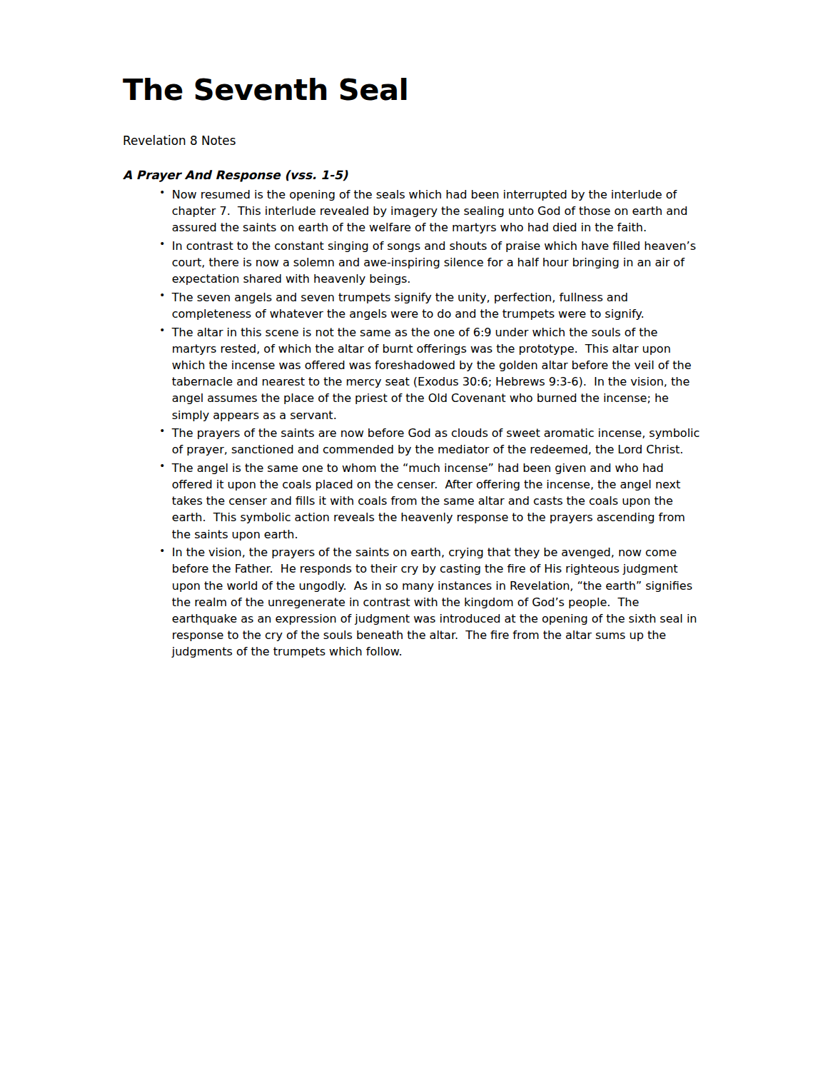The Seventh Seal
Revelation 8 Notes
A Prayer And Response (vss. 1-5)
Now resumed is the opening of the seals which had been interrupted by the interlude of chapter 7. This interlude revealed by imagery the sealing unto God of those on earth and assured the saints on earth of the welfare of the martyrs who had died in the faith.
In contrast to the constant singing of songs and shouts of praise which have filled heaven’s court, there is now a solemn and awe-inspiring silence for a half hour bringing in an air of expectation shared with heavenly beings.
The seven angels and seven trumpets signify the unity, perfection, fullness and completeness of whatever the angels were to do and the trumpets were to signify.
The altar in this scene is not the same as the one of 6:9 under which the souls of the martyrs rested, of which the altar of burnt offerings was the prototype. This altar upon which the incense was offered was foreshadowed by the golden altar before the veil of the tabernacle and nearest to the mercy seat (Exodus 30:6; Hebrews 9:3-6). In the vision, the angel assumes the place of the priest of the Old Covenant who burned the incense; he simply appears as a servant.
The prayers of the saints are now before God as clouds of sweet aromatic incense, symbolic of prayer, sanctioned and commended by the mediator of the redeemed, the Lord Christ.
The angel is the same one to whom the “much incense” had been given and who had offered it upon the coals placed on the censer. After offering the incense, the angel next takes the censer and fills it with coals from the same altar and casts the coals upon the earth. This symbolic action reveals the heavenly response to the prayers ascending from the saints upon earth.
In the vision, the prayers of the saints on earth, crying that they be avenged, now come before the Father. He responds to their cry by casting the fire of His righteous judgment upon the world of the ungodly. As in so many instances in Revelation, “the earth” signifies the realm of the unregenerate in contrast with the kingdom of God’s people. The earthquake as an expression of judgment was introduced at the opening of the sixth seal in response to the cry of the souls beneath the altar. The fire from the altar sums up the judgments of the trumpets which follow.